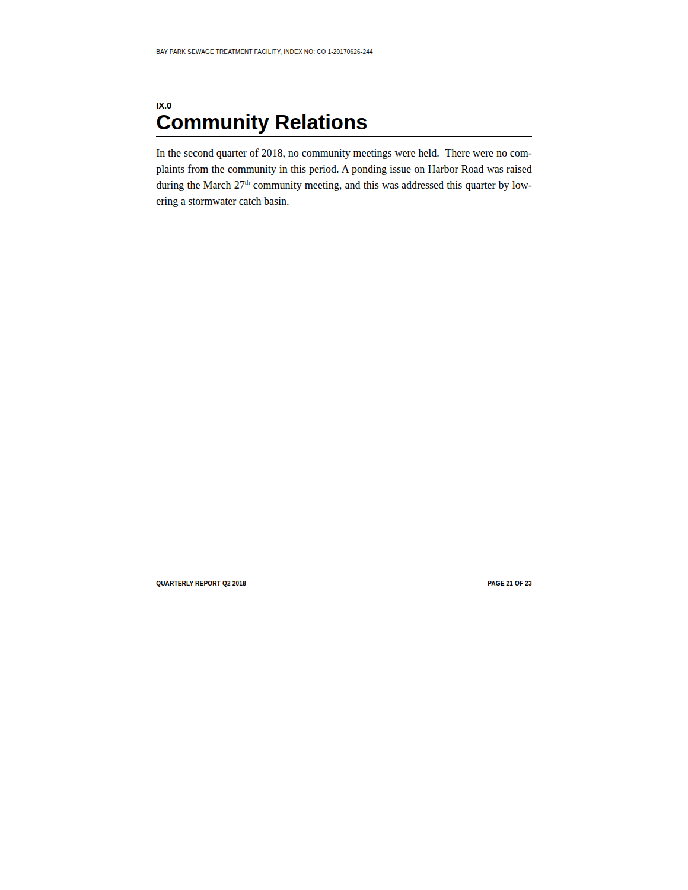BAY PARK SEWAGE TREATMENT FACILITY, INDEX NO: CO 1-20170626-244
IX.0
Community Relations
In the second quarter of 2018, no community meetings were held. There were no complaints from the community in this period. A ponding issue on Harbor Road was raised during the March 27th community meeting, and this was addressed this quarter by lowering a stormwater catch basin.
QUARTERLY REPORT Q2 2018 PAGE 21 OF 23